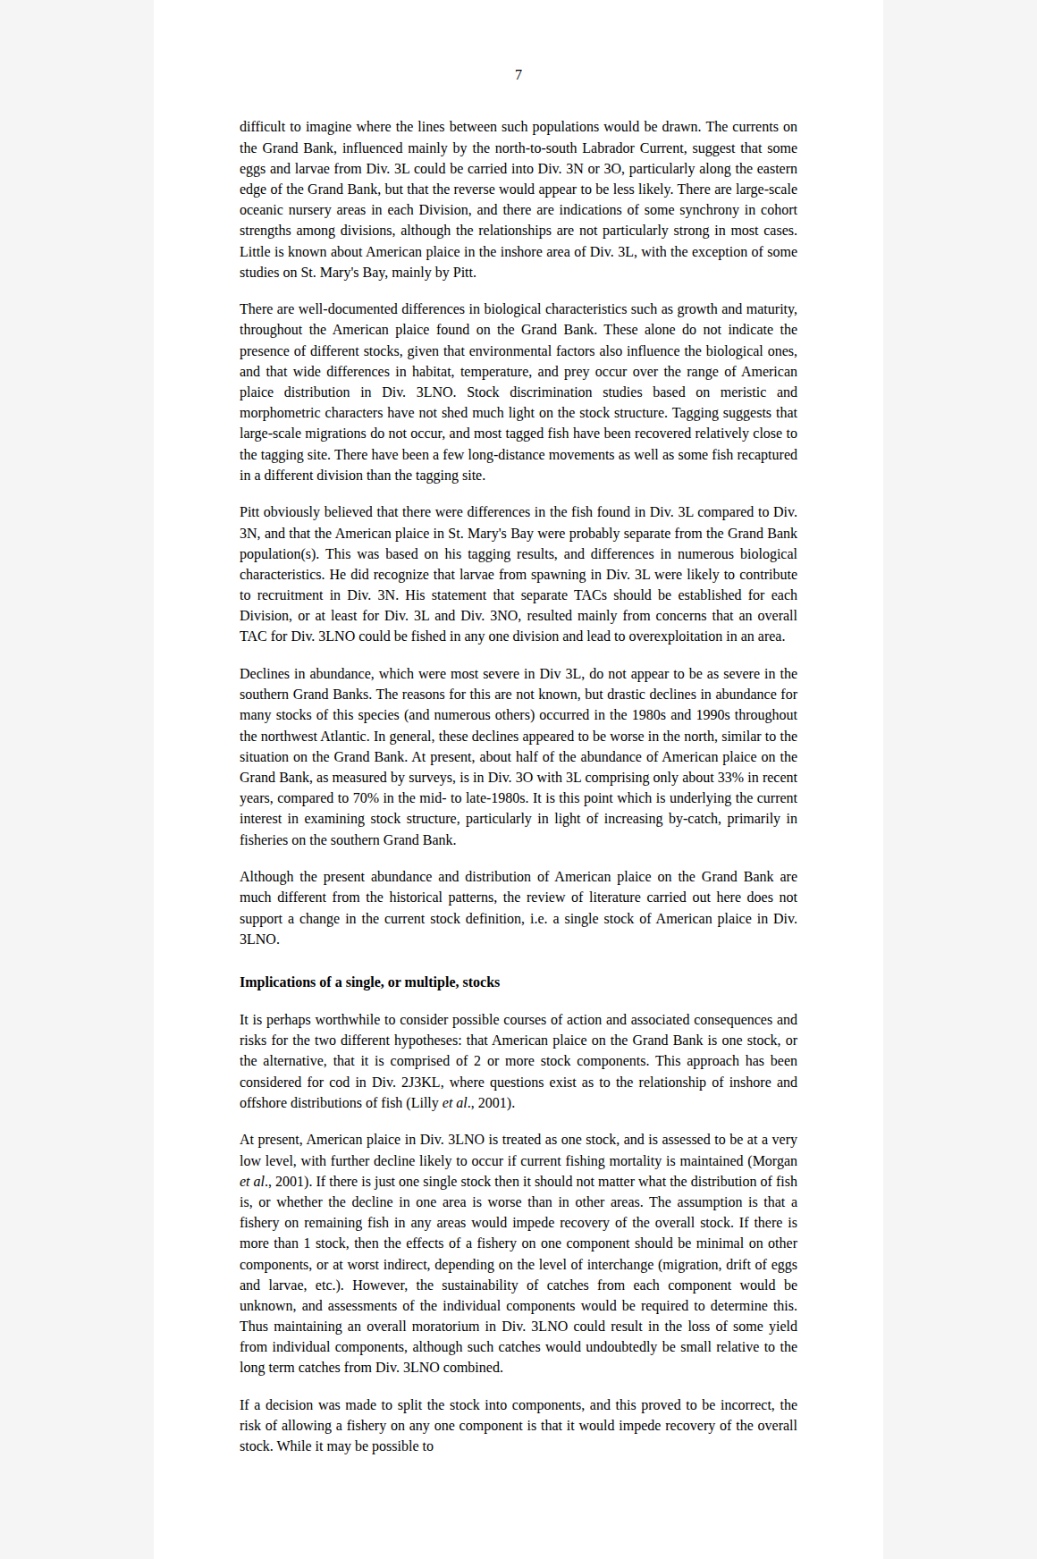7
difficult to imagine where the lines between such populations would be drawn. The currents on the Grand Bank, influenced mainly by the north-to-south Labrador Current, suggest that some eggs and larvae from Div. 3L could be carried into Div. 3N or 3O, particularly along the eastern edge of the Grand Bank, but that the reverse would appear to be less likely. There are large-scale oceanic nursery areas in each Division, and there are indications of some synchrony in cohort strengths among divisions, although the relationships are not particularly strong in most cases. Little is known about American plaice in the inshore area of Div. 3L, with the exception of some studies on St. Mary's Bay, mainly by Pitt.
There are well-documented differences in biological characteristics such as growth and maturity, throughout the American plaice found on the Grand Bank. These alone do not indicate the presence of different stocks, given that environmental factors also influence the biological ones, and that wide differences in habitat, temperature, and prey occur over the range of American plaice distribution in Div. 3LNO. Stock discrimination studies based on meristic and morphometric characters have not shed much light on the stock structure. Tagging suggests that large-scale migrations do not occur, and most tagged fish have been recovered relatively close to the tagging site. There have been a few long-distance movements as well as some fish recaptured in a different division than the tagging site.
Pitt obviously believed that there were differences in the fish found in Div. 3L compared to Div. 3N, and that the American plaice in St. Mary's Bay were probably separate from the Grand Bank population(s). This was based on his tagging results, and differences in numerous biological characteristics. He did recognize that larvae from spawning in Div. 3L were likely to contribute to recruitment in Div. 3N. His statement that separate TACs should be established for each Division, or at least for Div. 3L and Div. 3NO, resulted mainly from concerns that an overall TAC for Div. 3LNO could be fished in any one division and lead to overexploitation in an area.
Declines in abundance, which were most severe in Div 3L, do not appear to be as severe in the southern Grand Banks. The reasons for this are not known, but drastic declines in abundance for many stocks of this species (and numerous others) occurred in the 1980s and 1990s throughout the northwest Atlantic. In general, these declines appeared to be worse in the north, similar to the situation on the Grand Bank. At present, about half of the abundance of American plaice on the Grand Bank, as measured by surveys, is in Div. 3O with 3L comprising only about 33% in recent years, compared to 70% in the mid- to late-1980s. It is this point which is underlying the current interest in examining stock structure, particularly in light of increasing by-catch, primarily in fisheries on the southern Grand Bank.
Although the present abundance and distribution of American plaice on the Grand Bank are much different from the historical patterns, the review of literature carried out here does not support a change in the current stock definition, i.e. a single stock of American plaice in Div. 3LNO.
Implications of a single, or multiple, stocks
It is perhaps worthwhile to consider possible courses of action and associated consequences and risks for the two different hypotheses: that American plaice on the Grand Bank is one stock, or the alternative, that it is comprised of 2 or more stock components. This approach has been considered for cod in Div. 2J3KL, where questions exist as to the relationship of inshore and offshore distributions of fish (Lilly et al., 2001).
At present, American plaice in Div. 3LNO is treated as one stock, and is assessed to be at a very low level, with further decline likely to occur if current fishing mortality is maintained (Morgan et al., 2001). If there is just one single stock then it should not matter what the distribution of fish is, or whether the decline in one area is worse than in other areas. The assumption is that a fishery on remaining fish in any areas would impede recovery of the overall stock. If there is more than 1 stock, then the effects of a fishery on one component should be minimal on other components, or at worst indirect, depending on the level of interchange (migration, drift of eggs and larvae, etc.). However, the sustainability of catches from each component would be unknown, and assessments of the individual components would be required to determine this. Thus maintaining an overall moratorium in Div. 3LNO could result in the loss of some yield from individual components, although such catches would undoubtedly be small relative to the long term catches from Div. 3LNO combined.
If a decision was made to split the stock into components, and this proved to be incorrect, the risk of allowing a fishery on any one component is that it would impede recovery of the overall stock. While it may be possible to